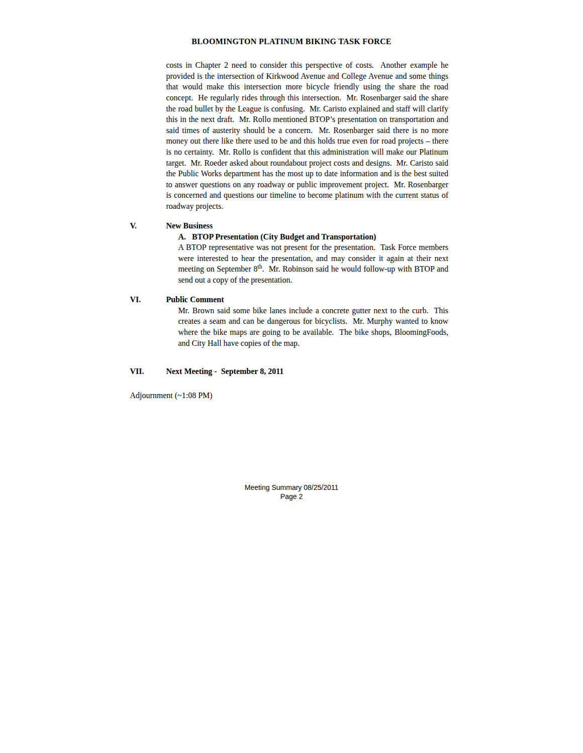BLOOMINGTON PLATINUM BIKING TASK FORCE
costs in Chapter 2 need to consider this perspective of costs. Another example he provided is the intersection of Kirkwood Avenue and College Avenue and some things that would make this intersection more bicycle friendly using the share the road concept. He regularly rides through this intersection. Mr. Rosenbarger said the share the road bullet by the League is confusing. Mr. Caristo explained and staff will clarify this in the next draft. Mr. Rollo mentioned BTOP’s presentation on transportation and said times of austerity should be a concern. Mr. Rosenbarger said there is no more money out there like there used to be and this holds true even for road projects – there is no certainty. Mr. Rollo is confident that this administration will make our Platinum target. Mr. Roeder asked about roundabout project costs and designs. Mr. Caristo said the Public Works department has the most up to date information and is the best suited to answer questions on any roadway or public improvement project. Mr. Rosenbarger is concerned and questions our timeline to become platinum with the current status of roadway projects.
V.
New Business
A. BTOP Presentation (City Budget and Transportation)
A BTOP representative was not present for the presentation. Task Force members were interested to hear the presentation, and may consider it again at their next meeting on September 8th. Mr. Robinson said he would follow-up with BTOP and send out a copy of the presentation.
VI.
Public Comment
Mr. Brown said some bike lanes include a concrete gutter next to the curb. This creates a seam and can be dangerous for bicyclists. Mr. Murphy wanted to know where the bike maps are going to be available. The bike shops, BloomingFoods, and City Hall have copies of the map.
VII.
Next Meeting - September 8, 2011
Adjournment (~1:08 PM)
Meeting Summary 08/25/2011
Page 2